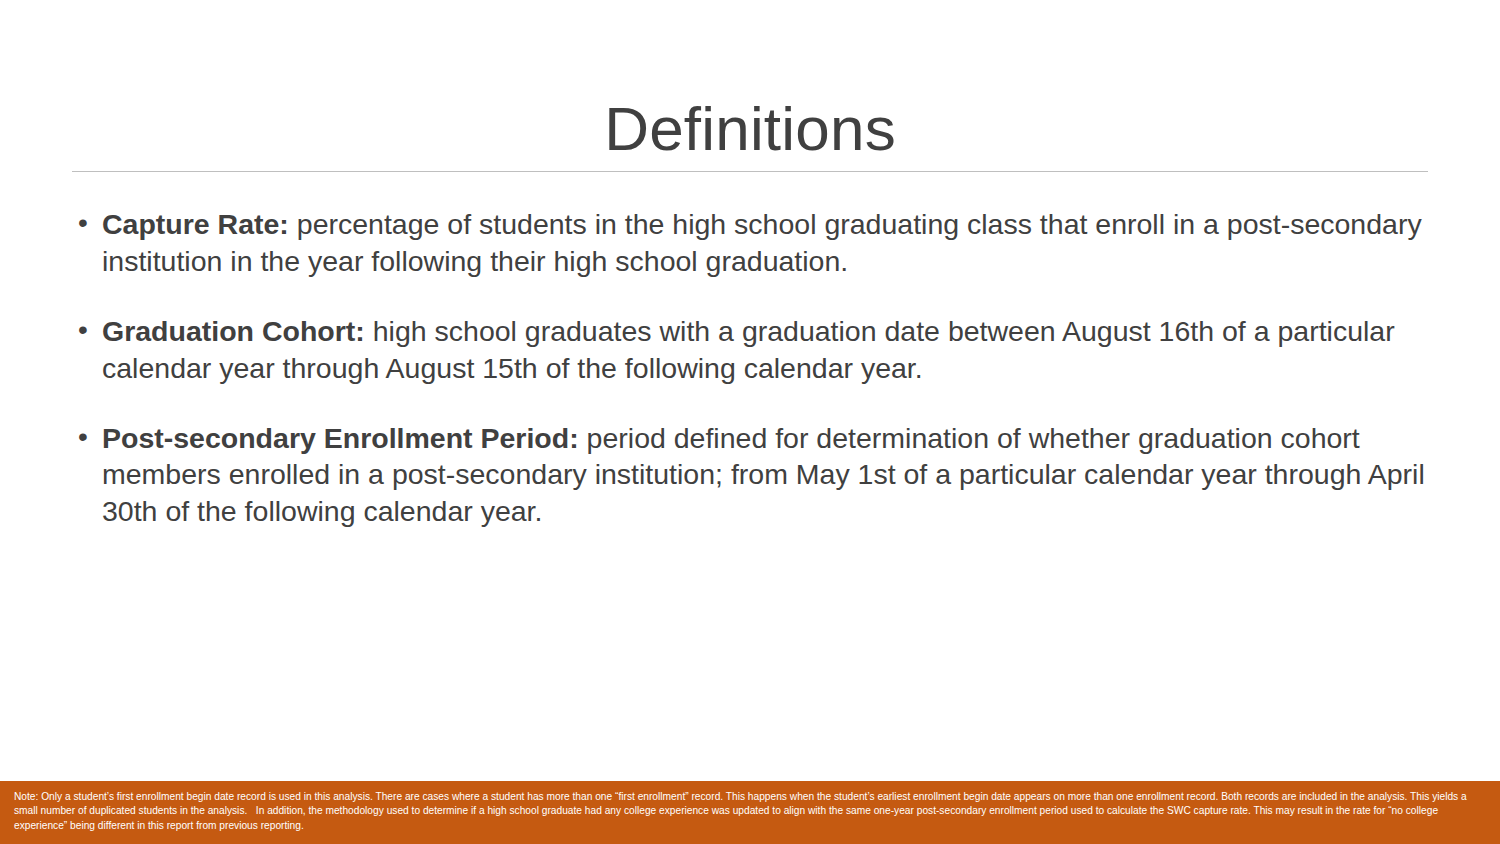Definitions
Capture Rate: percentage of students in the high school graduating class that enroll in a post-secondary institution in the year following their high school graduation.
Graduation Cohort: high school graduates with a graduation date between August 16th of a particular calendar year through August 15th of the following calendar year.
Post-secondary Enrollment Period: period defined for determination of whether graduation cohort members enrolled in a post-secondary institution; from May 1st of a particular calendar year through April 30th of the following calendar year.
Note: Only a student’s first enrollment begin date record is used in this analysis. There are cases where a student has more than one “first enrollment” record. This happens when the student’s earliest enrollment begin date appears on more than one enrollment record. Both records are included in the analysis. This yields a small number of duplicated students in the analysis. In addition, the methodology used to determine if a high school graduate had any college experience was updated to align with the same one-year post-secondary enrollment period used to calculate the SWC capture rate. This may result in the rate for “no college experience” being different in this report from previous reporting.